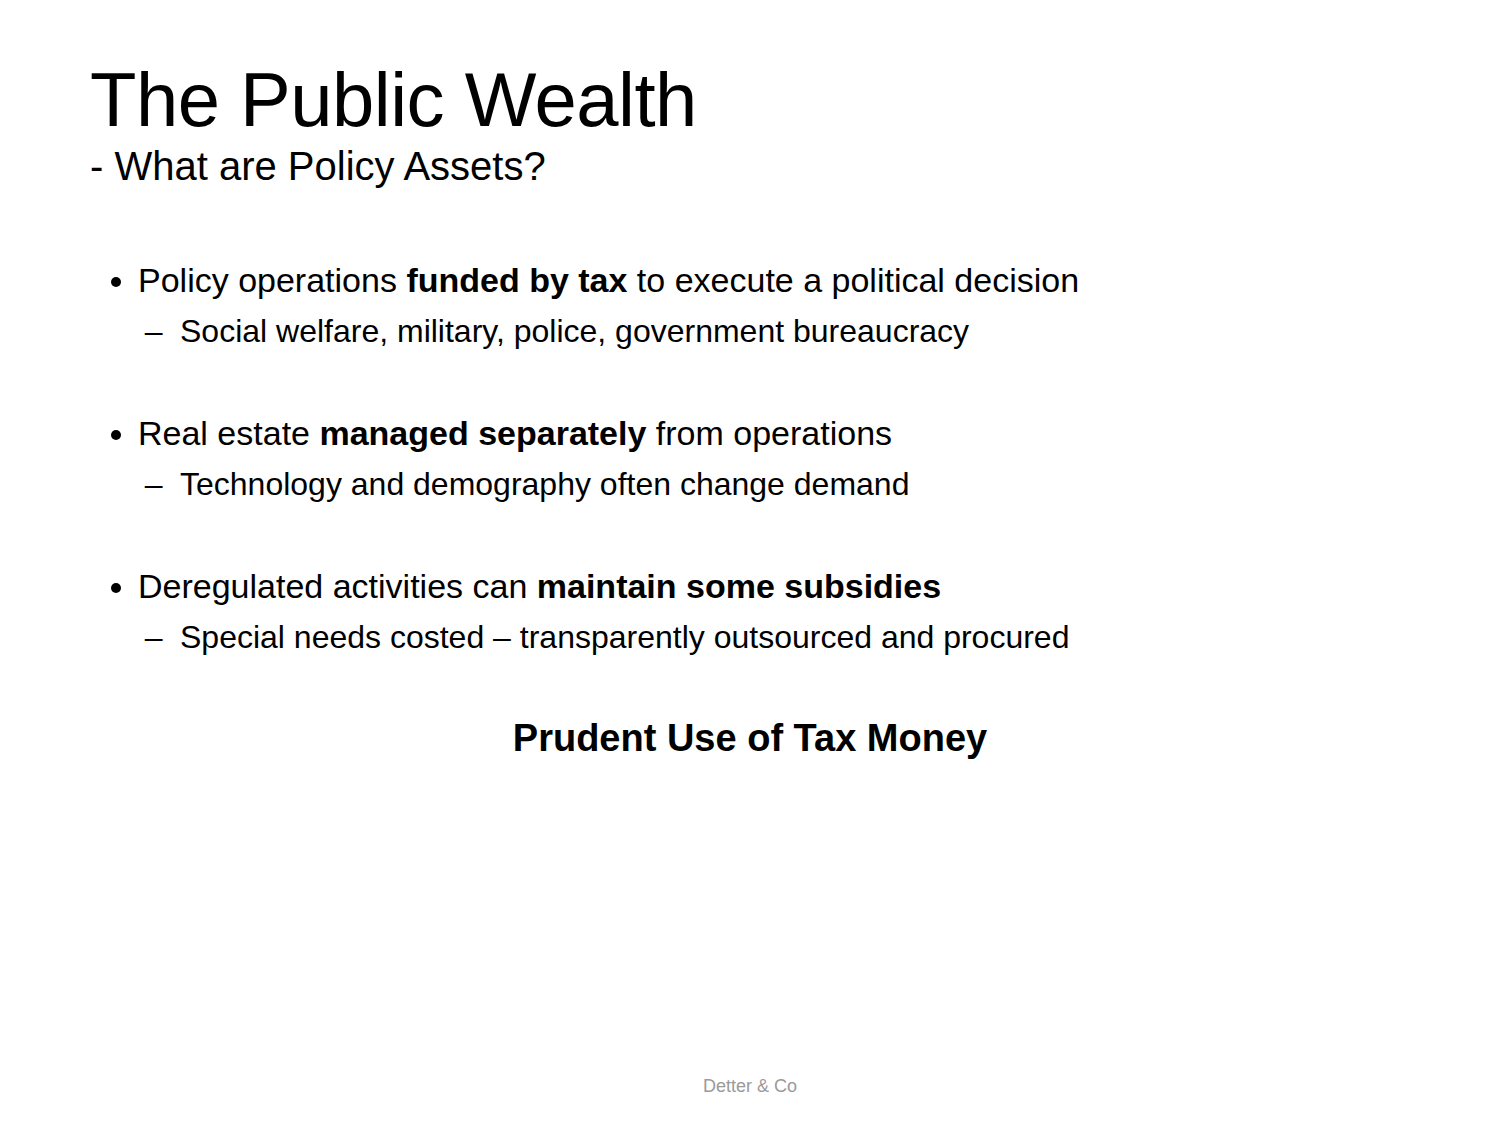The Public Wealth
- What are Policy Assets?
Policy operations funded by tax to execute a political decision
Social welfare, military, police, government bureaucracy
Real estate managed separately from operations
Technology and demography often change demand
Deregulated activities can maintain some subsidies
Special needs costed – transparently outsourced and procured
Prudent Use of Tax Money
Detter & Co